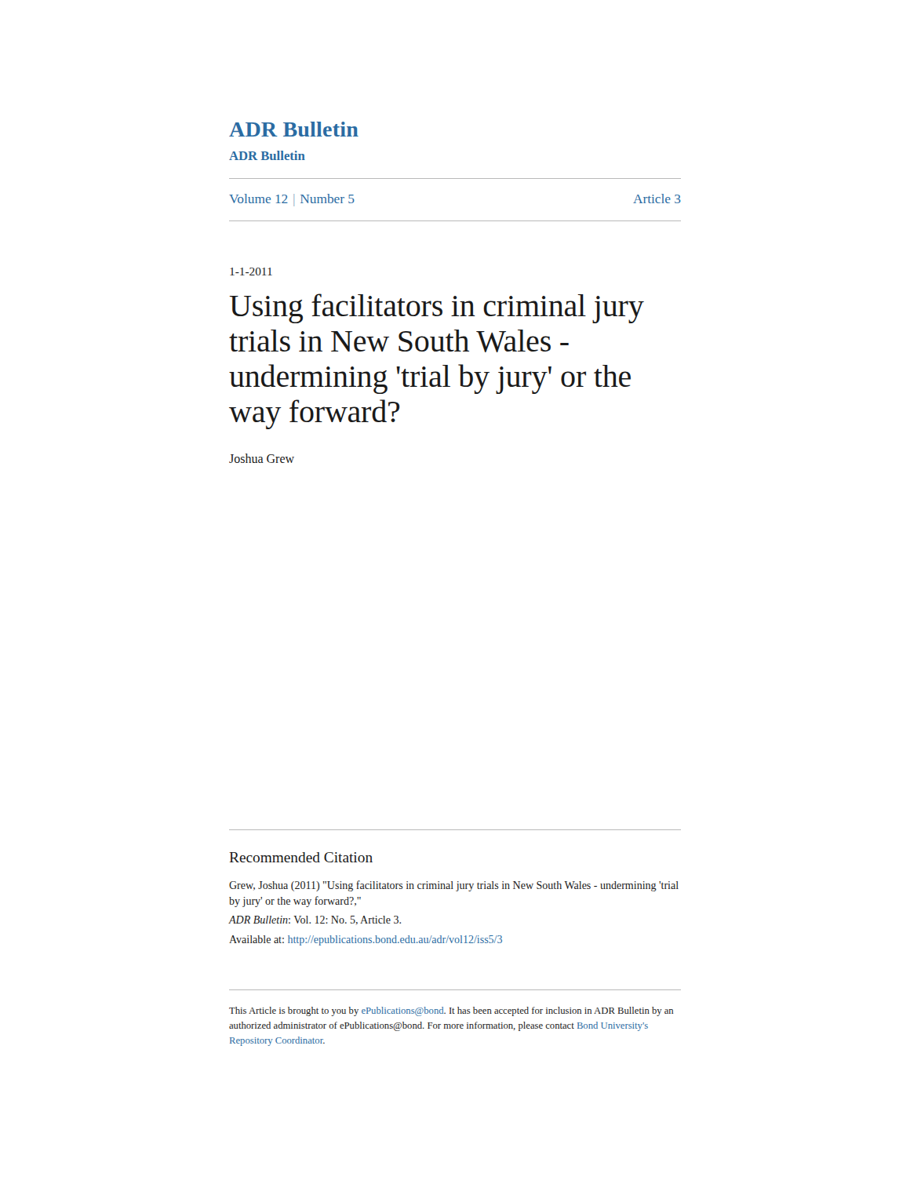ADR Bulletin
ADR Bulletin
Volume 12|Number 5
Article 3
1-1-2011
Using facilitators in criminal jury trials in New South Wales - undermining 'trial by jury' or the way forward?
Joshua Grew
Recommended Citation
Grew, Joshua (2011) "Using facilitators in criminal jury trials in New South Wales - undermining 'trial by jury' or the way forward?,"
ADR Bulletin: Vol. 12: No. 5, Article 3.
Available at: http://epublications.bond.edu.au/adr/vol12/iss5/3
This Article is brought to you by ePublications@bond. It has been accepted for inclusion in ADR Bulletin by an authorized administrator of ePublications@bond. For more information, please contact Bond University's Repository Coordinator.